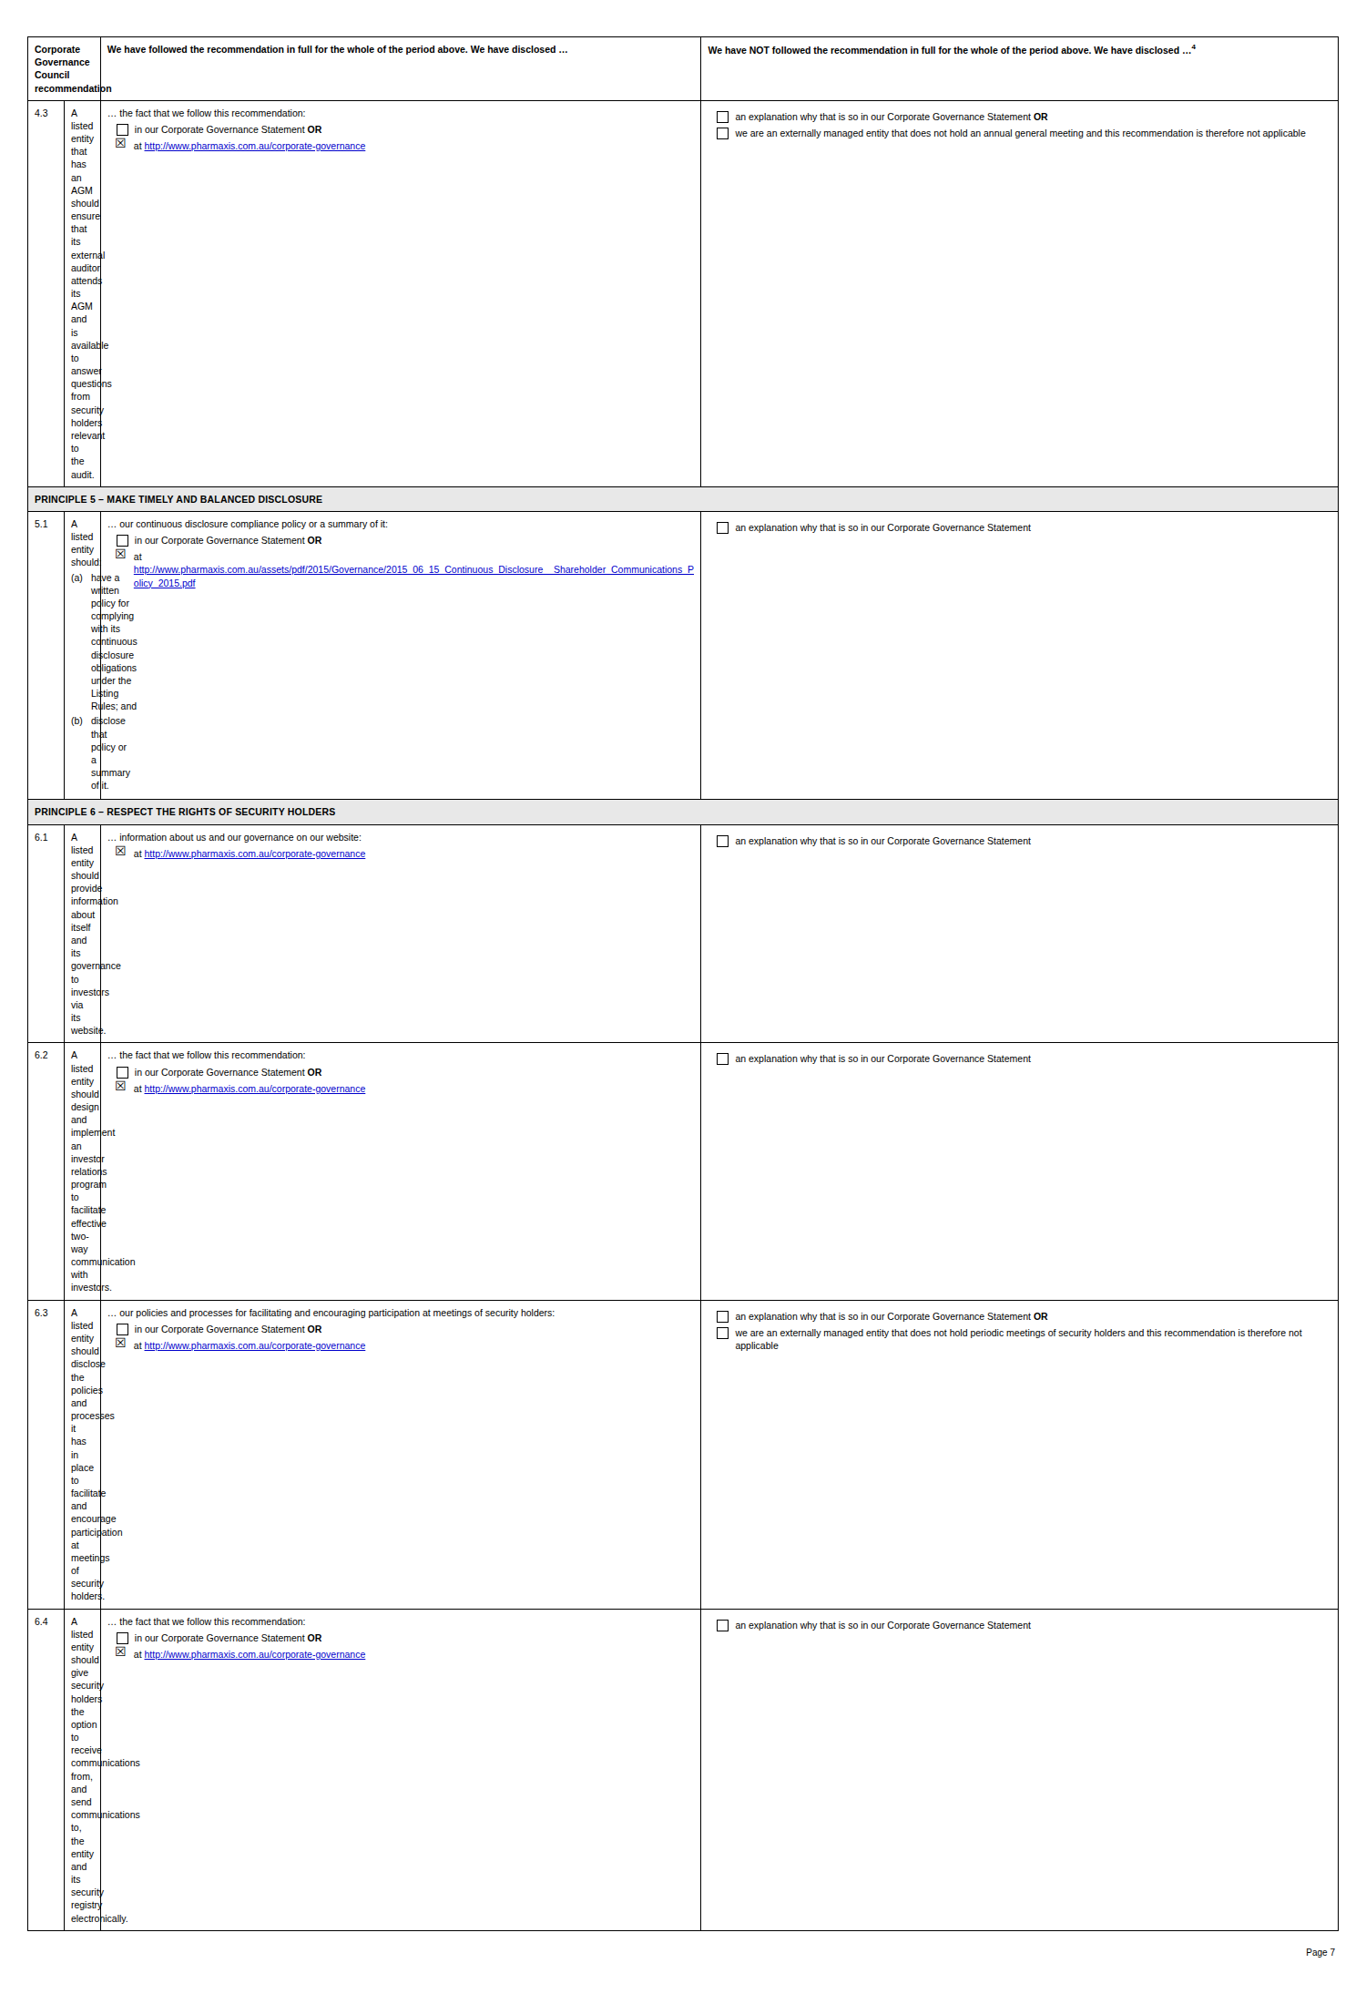| Corporate Governance Council recommendation | We have followed the recommendation in full for the whole of the period above. We have disclosed … | We have NOT followed the recommendation in full for the whole of the period above. We have disclosed … 4 |
| --- | --- | --- |
| 4.3 | A listed entity that has an AGM should ensure that its external auditor attends its AGM and is available to answer questions from security holders relevant to the audit. | … the fact that we follow this recommendation: in our Corporate Governance Statement OR at http://www.pharmaxis.com.au/corporate-governance | an explanation why that is so in our Corporate Governance Statement OR we are an externally managed entity that does not hold an annual general meeting and this recommendation is therefore not applicable |
| PRINCIPLE 5 – MAKE TIMELY AND BALANCED DISCLOSURE |
| 5.1 | A listed entity should: (a) have a written policy for complying with its continuous disclosure obligations under the Listing Rules; and (b) disclose that policy or a summary of it. | … our continuous disclosure compliance policy or a summary of it: in our Corporate Governance Statement OR at http://www.pharmaxis.com.au/assets/pdf/2015/Governance/2015_06_15_Continuous_Disclosure__Shareholder_Communications_Policy_2015.pdf | an explanation why that is so in our Corporate Governance Statement |
| PRINCIPLE 6 – RESPECT THE RIGHTS OF SECURITY HOLDERS |
| 6.1 | A listed entity should provide information about itself and its governance to investors via its website. | … information about us and our governance on our website: at http://www.pharmaxis.com.au/corporate-governance | an explanation why that is so in our Corporate Governance Statement |
| 6.2 | A listed entity should design and implement an investor relations program to facilitate effective two-way communication with investors. | … the fact that we follow this recommendation: in our Corporate Governance Statement OR at http://www.pharmaxis.com.au/corporate-governance | an explanation why that is so in our Corporate Governance Statement |
| 6.3 | A listed entity should disclose the policies and processes it has in place to facilitate and encourage participation at meetings of security holders. | … our policies and processes for facilitating and encouraging participation at meetings of security holders: in our Corporate Governance Statement OR at http://www.pharmaxis.com.au/corporate-governance | an explanation why that is so in our Corporate Governance Statement OR we are an externally managed entity that does not hold periodic meetings of security holders and this recommendation is therefore not applicable |
| 6.4 | A listed entity should give security holders the option to receive communications from, and send communications to, the entity and its security registry electronically. | … the fact that we follow this recommendation: in our Corporate Governance Statement OR at http://www.pharmaxis.com.au/corporate-governance | an explanation why that is so in our Corporate Governance Statement |
Page 7